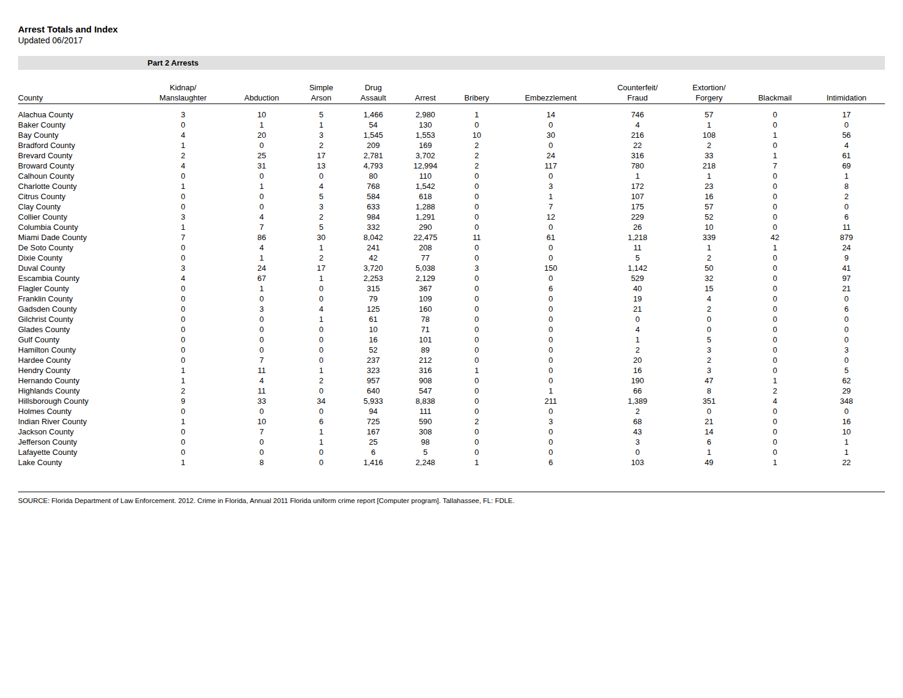Arrest Totals and Index
Updated 06/2017
Part 2 Arrests
| | Kidnap/ | | Simple | Drug | | | | Counterfeit/ | Extortion/ | |
| --- | --- | --- | --- | --- | --- | --- | --- | --- | --- | --- |
| County | Manslaughter | Abduction | Arson | Assault | Arrest | Bribery | Embezzlement | Fraud | Forgery | Blackmail | Intimidation |
| Alachua County | 3 | 10 | 5 | 1,466 | 2,980 | 1 | 14 | 746 | 57 | 0 | 17 |
| Baker County | 0 | 1 | 1 | 54 | 130 | 0 | 0 | 4 | 1 | 0 | 0 |
| Bay County | 4 | 20 | 3 | 1,545 | 1,553 | 10 | 30 | 216 | 108 | 1 | 56 |
| Bradford County | 1 | 0 | 2 | 209 | 169 | 2 | 0 | 22 | 2 | 0 | 4 |
| Brevard County | 2 | 25 | 17 | 2,781 | 3,702 | 2 | 24 | 316 | 33 | 1 | 61 |
| Broward County | 4 | 31 | 13 | 4,793 | 12,994 | 2 | 117 | 780 | 218 | 7 | 69 |
| Calhoun County | 0 | 0 | 0 | 80 | 110 | 0 | 0 | 1 | 1 | 0 | 1 |
| Charlotte County | 1 | 1 | 4 | 768 | 1,542 | 0 | 3 | 172 | 23 | 0 | 8 |
| Citrus County | 0 | 0 | 5 | 584 | 618 | 0 | 1 | 107 | 16 | 0 | 2 |
| Clay County | 0 | 0 | 3 | 633 | 1,288 | 0 | 7 | 175 | 57 | 0 | 0 |
| Collier County | 3 | 4 | 2 | 984 | 1,291 | 0 | 12 | 229 | 52 | 0 | 6 |
| Columbia County | 1 | 7 | 5 | 332 | 290 | 0 | 0 | 26 | 10 | 0 | 11 |
| Miami Dade County | 7 | 86 | 30 | 8,042 | 22,475 | 11 | 61 | 1,218 | 339 | 42 | 879 |
| De Soto County | 0 | 4 | 1 | 241 | 208 | 0 | 0 | 11 | 1 | 1 | 24 |
| Dixie County | 0 | 1 | 2 | 42 | 77 | 0 | 0 | 5 | 2 | 0 | 9 |
| Duval County | 3 | 24 | 17 | 3,720 | 5,038 | 3 | 150 | 1,142 | 50 | 0 | 41 |
| Escambia County | 4 | 67 | 1 | 2,253 | 2,129 | 0 | 0 | 529 | 32 | 0 | 97 |
| Flagler County | 0 | 1 | 0 | 315 | 367 | 0 | 6 | 40 | 15 | 0 | 21 |
| Franklin County | 0 | 0 | 0 | 79 | 109 | 0 | 0 | 19 | 4 | 0 | 0 |
| Gadsden County | 0 | 3 | 4 | 125 | 160 | 0 | 0 | 21 | 2 | 0 | 6 |
| Gilchrist County | 0 | 0 | 1 | 61 | 78 | 0 | 0 | 0 | 0 | 0 | 0 |
| Glades County | 0 | 0 | 0 | 10 | 71 | 0 | 0 | 4 | 0 | 0 | 0 |
| Gulf County | 0 | 0 | 0 | 16 | 101 | 0 | 0 | 1 | 5 | 0 | 0 |
| Hamilton County | 0 | 0 | 0 | 52 | 89 | 0 | 0 | 2 | 3 | 0 | 3 |
| Hardee County | 0 | 7 | 0 | 237 | 212 | 0 | 0 | 20 | 2 | 0 | 0 |
| Hendry County | 1 | 11 | 1 | 323 | 316 | 1 | 0 | 16 | 3 | 0 | 5 |
| Hernando County | 1 | 4 | 2 | 957 | 908 | 0 | 0 | 190 | 47 | 1 | 62 |
| Highlands County | 2 | 11 | 0 | 640 | 547 | 0 | 1 | 66 | 8 | 2 | 29 |
| Hillsborough County | 9 | 33 | 34 | 5,933 | 8,838 | 0 | 211 | 1,389 | 351 | 4 | 348 |
| Holmes County | 0 | 0 | 0 | 94 | 111 | 0 | 0 | 2 | 0 | 0 | 0 |
| Indian River County | 1 | 10 | 6 | 725 | 590 | 2 | 3 | 68 | 21 | 0 | 16 |
| Jackson County | 0 | 7 | 1 | 167 | 308 | 0 | 0 | 43 | 14 | 0 | 10 |
| Jefferson County | 0 | 0 | 1 | 25 | 98 | 0 | 0 | 3 | 6 | 0 | 1 |
| Lafayette County | 0 | 0 | 0 | 6 | 5 | 0 | 0 | 0 | 1 | 0 | 1 |
| Lake County | 1 | 8 | 0 | 1,416 | 2,248 | 1 | 6 | 103 | 49 | 1 | 22 |
SOURCE: Florida Department of Law Enforcement. 2012. Crime in Florida, Annual 2011 Florida uniform crime report [Computer program]. Tallahassee, FL: FDLE.